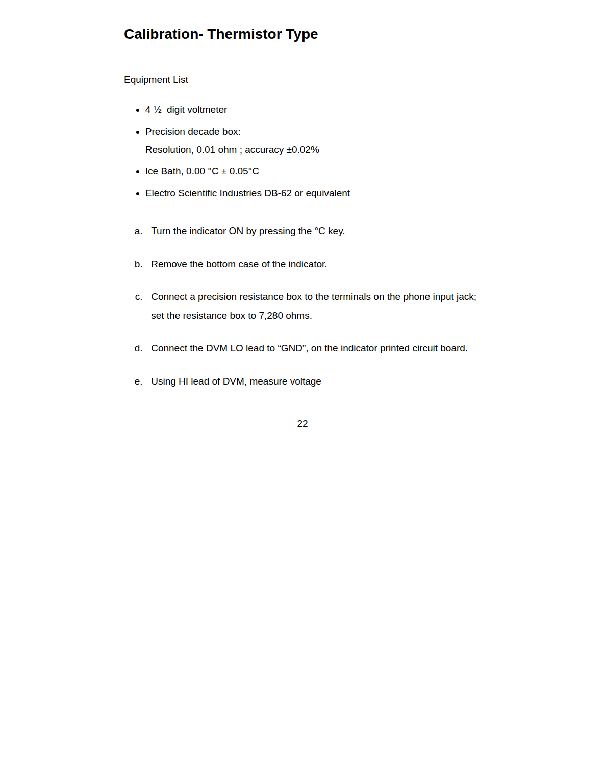Calibration- Thermistor Type
Equipment List
4 ½ digit voltmeter
Precision decade box:
Resolution, 0.01 ohm ; accuracy ±0.02%
Ice Bath, 0.00 °C ± 0.05°C
Electro Scientific Industries DB-62 or equivalent
Turn the indicator ON by pressing the °C key.
Remove the bottom case of the indicator.
Connect a precision resistance box to the terminals on the phone input jack; set the resistance box to 7,280 ohms.
Connect the DVM LO lead to “GND”, on the indicator printed circuit board.
Using HI lead of DVM, measure voltage
22